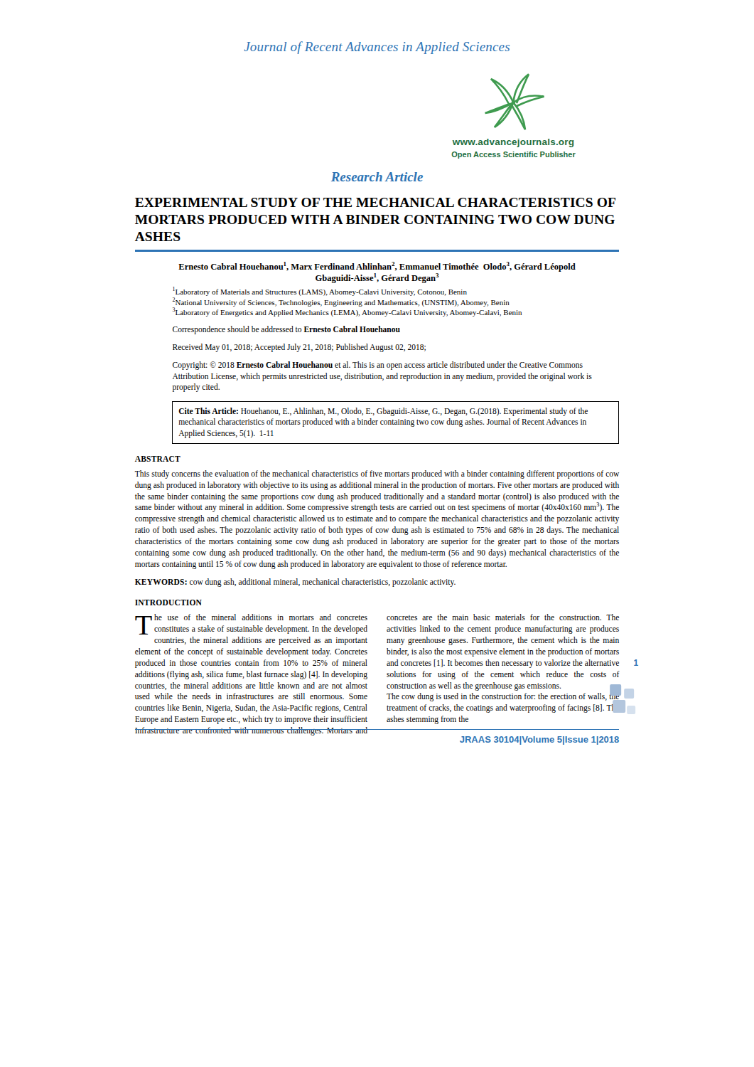Journal of Recent Advances in Applied Sciences
www.advancejournals.org
Open Access Scientific Publisher
Research Article
EXPERIMENTAL STUDY OF THE MECHANICAL CHARACTERISTICS OF MORTARS PRODUCED WITH A BINDER CONTAINING TWO COW DUNG ASHES
Ernesto Cabral Houehanou1, Marx Ferdinand Ahlinhan2, Emmanuel Timothée Olodo3, Gérard Léopold Gbaguidi-Aisse1, Gérard Degan3
1Laboratory of Materials and Structures (LAMS), Abomey-Calavi University, Cotonou, Benin
2National University of Sciences, Technologies, Engineering and Mathematics, (UNSTIM), Abomey, Benin
3Laboratory of Energetics and Applied Mechanics (LEMA), Abomey-Calavi University, Abomey-Calavi, Benin
Correspondence should be addressed to Ernesto Cabral Houehanou
Received May 01, 2018; Accepted July 21, 2018; Published August 02, 2018;
Copyright: © 2018 Ernesto Cabral Houehanou et al. This is an open access article distributed under the Creative Commons Attribution License, which permits unrestricted use, distribution, and reproduction in any medium, provided the original work is properly cited.
Cite This Article: Houehanou, E., Ahlinhan, M., Olodo, E., Gbaguidi-Aisse, G., Degan, G.(2018). Experimental study of the mechanical characteristics of mortars produced with a binder containing two cow dung ashes. Journal of Recent Advances in Applied Sciences, 5(1). 1-11
ABSTRACT
This study concerns the evaluation of the mechanical characteristics of five mortars produced with a binder containing different proportions of cow dung ash produced in laboratory with objective to its using as additional mineral in the production of mortars. Five other mortars are produced with the same binder containing the same proportions cow dung ash produced traditionally and a standard mortar (control) is also produced with the same binder without any mineral in addition. Some compressive strength tests are carried out on test specimens of mortar (40x40x160 mm3). The compressive strength and chemical characteristic allowed us to estimate and to compare the mechanical characteristics and the pozzolanic activity ratio of both used ashes. The pozzolanic activity ratio of both types of cow dung ash is estimated to 75% and 68% in 28 days. The mechanical characteristics of the mortars containing some cow dung ash produced in laboratory are superior for the greater part to those of the mortars containing some cow dung ash produced traditionally. On the other hand, the medium-term (56 and 90 days) mechanical characteristics of the mortars containing until 15 % of cow dung ash produced in laboratory are equivalent to those of reference mortar.
KEYWORDS: cow dung ash, additional mineral, mechanical characteristics, pozzolanic activity.
INTRODUCTION
The use of the mineral additions in mortars and concretes constitutes a stake of sustainable development. In the developed countries, the mineral additions are perceived as an important element of the concept of sustainable development today. Concretes produced in those countries contain from 10% to 25% of mineral additions (flying ash, silica fume, blast furnace slag) [4]. In developing countries, the mineral additions are little known and are not almost used while the needs in infrastructures are still enormous. Some countries like Benin, Nigeria, Sudan, the Asia-Pacific regions, Central Europe and Eastern Europe etc., which try to improve their insufficient Infrastructure are confronted with numerous challenges. Mortars and concretes are the main basic materials for the construction. The activities linked to the cement produce manufacturing are produces many greenhouse gases. Furthermore, the cement which is the main binder, is also the most expensive element in the production of mortars and concretes [1]. It becomes then necessary to valorize the alternative solutions for using of the cement which reduce the costs of construction as well as the greenhouse gas emissions.
The cow dung is used in the construction for: the erection of walls, the treatment of cracks, the coatings and waterproofing of facings [8]. The ashes stemming from the
1
JRAAS 30104|Volume 5|Issue 1|2018